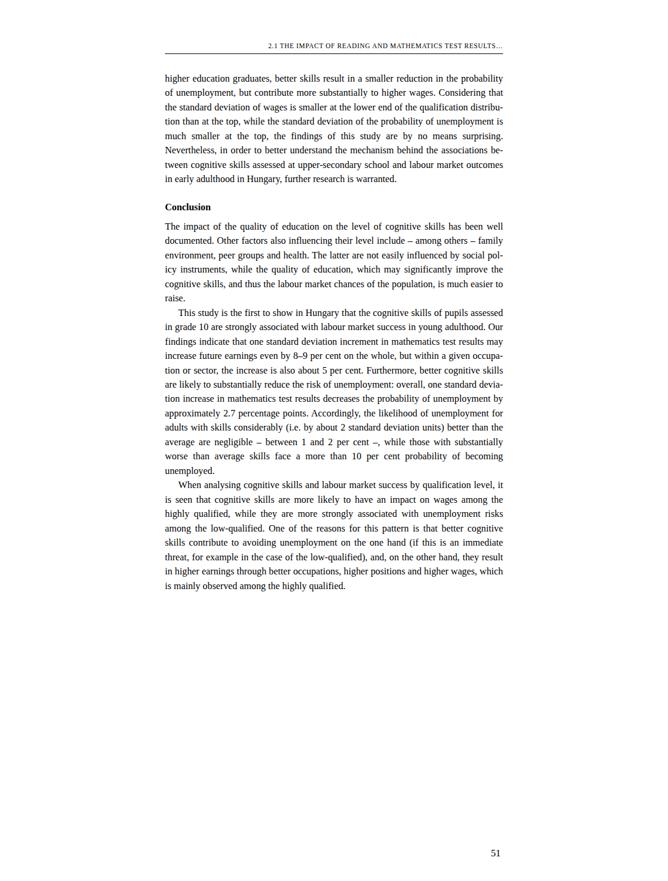2.1 The impact of reading and mathematics test results…
higher education graduates, better skills result in a smaller reduction in the probability of unemployment, but contribute more substantially to higher wages. Considering that the standard deviation of wages is smaller at the lower end of the qualification distribution than at the top, while the standard deviation of the probability of unemployment is much smaller at the top, the findings of this study are by no means surprising. Nevertheless, in order to better understand the mechanism behind the associations between cognitive skills assessed at upper-secondary school and labour market outcomes in early adulthood in Hungary, further research is warranted.
Conclusion
The impact of the quality of education on the level of cognitive skills has been well documented. Other factors also influencing their level include – among others – family environment, peer groups and health. The latter are not easily influenced by social policy instruments, while the quality of education, which may significantly improve the cognitive skills, and thus the labour market chances of the population, is much easier to raise.
This study is the first to show in Hungary that the cognitive skills of pupils assessed in grade 10 are strongly associated with labour market success in young adulthood. Our findings indicate that one standard deviation increment in mathematics test results may increase future earnings even by 8–9 per cent on the whole, but within a given occupation or sector, the increase is also about 5 per cent. Furthermore, better cognitive skills are likely to substantially reduce the risk of unemployment: overall, one standard deviation increase in mathematics test results decreases the probability of unemployment by approximately 2.7 percentage points. Accordingly, the likelihood of unemployment for adults with skills considerably (i.e. by about 2 standard deviation units) better than the average are negligible – between 1 and 2 per cent –, while those with substantially worse than average skills face a more than 10 per cent probability of becoming unemployed.
When analysing cognitive skills and labour market success by qualification level, it is seen that cognitive skills are more likely to have an impact on wages among the highly qualified, while they are more strongly associated with unemployment risks among the low-qualified. One of the reasons for this pattern is that better cognitive skills contribute to avoiding unemployment on the one hand (if this is an immediate threat, for example in the case of the low-qualified), and, on the other hand, they result in higher earnings through better occupations, higher positions and higher wages, which is mainly observed among the highly qualified.
51